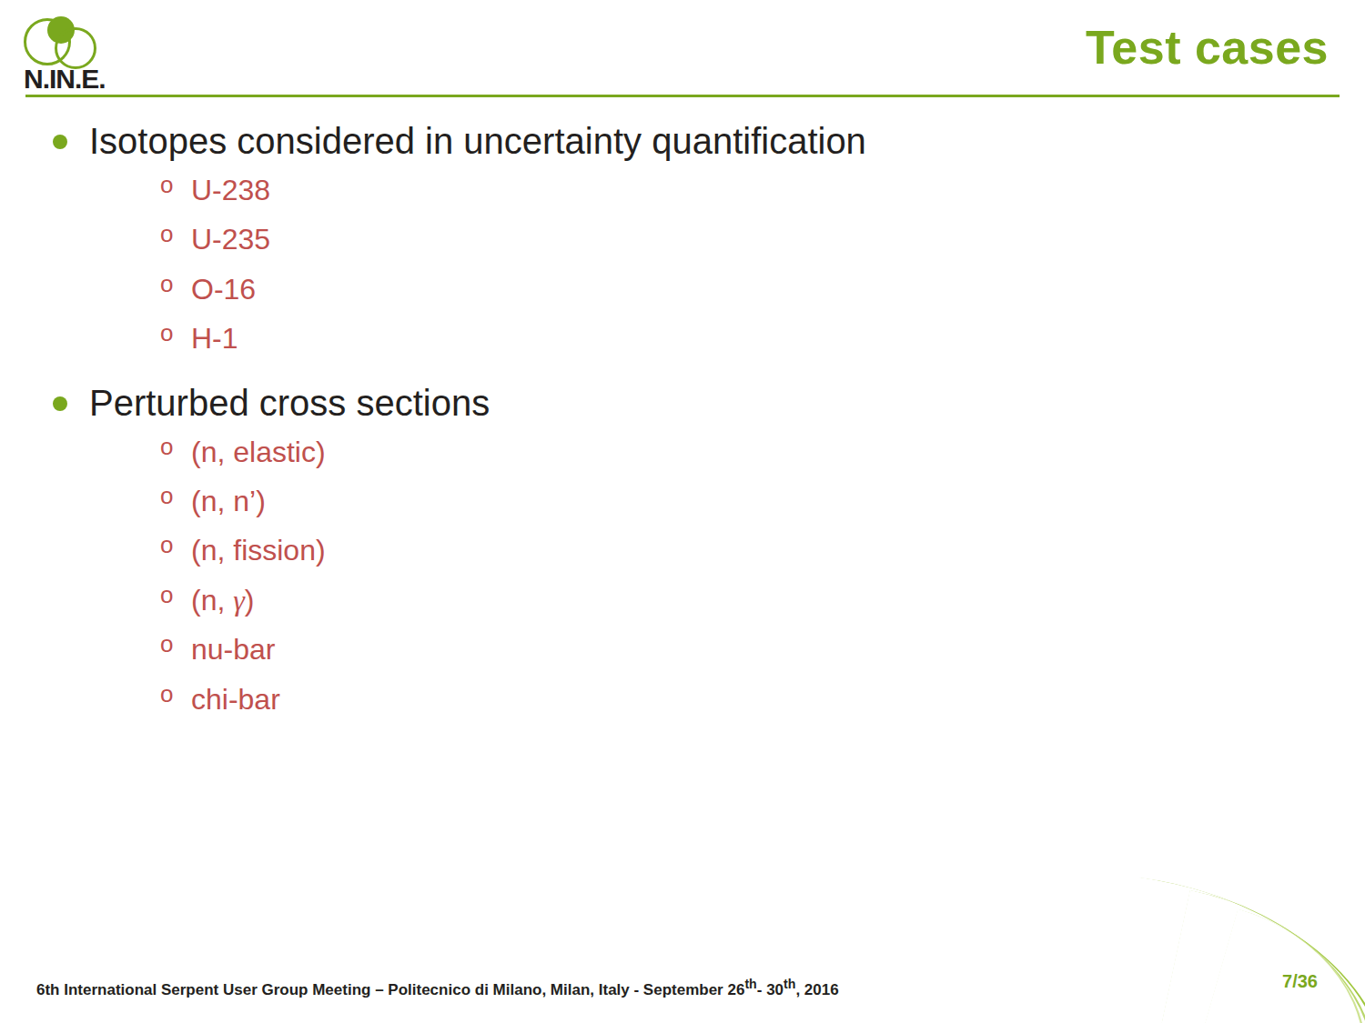N.IN.E.
Test cases
Isotopes considered in uncertainty quantification
U-238
U-235
O-16
H-1
Perturbed cross sections
(n, elastic)
(n, n’)
(n, fission)
(n, γ)
nu-bar
chi-bar
6th International Serpent User Group Meeting – Politecnico di Milano, Milan, Italy - September 26th- 30th, 2016
7/36